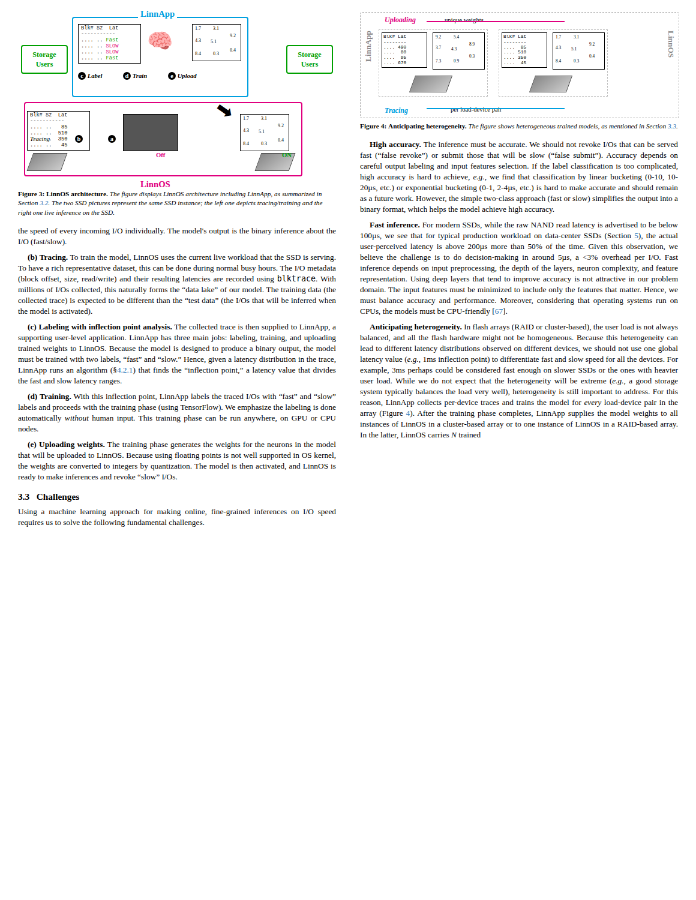LinnApp
LinnOS
Storage
Users
Storage
Users
Blk# Sz Lat
-----------
.... .. Fast
.... .. SLOW
.... .. SLOW
.... .. Fast
Blk# Sz Lat
-----------
.... .. 85
.... .. 510
.... .. 350
.... .. 45
🧠
1.7 3.1 9.2 4.3 5.1 0.4 8.4 0.3
1.7 3.1 9.2 4.3 5.1 0.4 8.4 0.3
c Label
d Train
e Upload
b
a
Off
ON
Tracing
➡
Figure 3: LinnOS architecture. The figure displays LinnOS architecture including LinnApp, as summarized in Section 3.2. The two SSD pictures represent the same SSD instance; the left one depicts tracing/training and the right one live inference on the SSD.
the speed of every incoming I/O individually. The model's output is the binary inference about the I/O (fast/slow).
(b) Tracing. To train the model, LinnOS uses the current live workload that the SSD is serving. To have a rich representative dataset, this can be done during normal busy hours. The I/O metadata (block offset, size, read/write) and their resulting latencies are recorded using blktrace. With millions of I/Os collected, this naturally forms the “data lake” of our model. The training data (the collected trace) is expected to be different than the “test data” (the I/Os that will be inferred when the model is activated).
(c) Labeling with inflection point analysis. The collected trace is then supplied to LinnApp, a supporting user-level application. LinnApp has three main jobs: labeling, training, and uploading trained weights to LinnOS. Because the model is designed to produce a binary output, the model must be trained with two labels, “fast” and “slow.” Hence, given a latency distribution in the trace, LinnApp runs an algorithm (§4.2.1) that finds the “inflection point,” a latency value that divides the fast and slow latency ranges.
(d) Training. With this inflection point, LinnApp labels the traced I/Os with “fast” and “slow” labels and proceeds with the training phase (using TensorFlow). We emphasize the labeling is done automatically without human input. This training phase can be run anywhere, on GPU or CPU nodes.
(e) Uploading weights. The training phase generates the weights for the neurons in the model that will be uploaded to LinnOS. Because using floating points is not well supported in OS kernel, the weights are converted to integers by quantization. The model is then activated, and LinnOS is ready to make inferences and revoke “slow” I/Os.
3.3 Challenges
Using a machine learning approach for making online, fine-grained inferences on I/O speed requires us to solve the following fundamental challenges.
LinnApp
LinnOS
Uploading
unique weights
Tracing
per load-device pair
Blk# Lat
--------
.... 490
.... 80
.... 95
.... 670
9.2 5.4 3.7 4.3 8.9 0.3 7.3 0.9
Blk# Lat
--------
.... 85
.... 510
.... 350
.... 45
1.7 3.1 4.3 5.1 9.2 0.4 8.4 0.3
Figure 4: Anticipating heterogeneity. The figure shows heterogeneous trained models, as mentioned in Section 3.3.
High accuracy. The inference must be accurate. We should not revoke I/Os that can be served fast (“false revoke”) or submit those that will be slow (“false submit”). Accuracy depends on careful output labeling and input features selection. If the label classification is too complicated, high accuracy is hard to achieve, e.g., we find that classification by linear bucketing (0-10, 10-20µs, etc.) or exponential bucketing (0-1, 2-4µs, etc.) is hard to make accurate and should remain as a future work. However, the simple two-class approach (fast or slow) simplifies the output into a binary format, which helps the model achieve high accuracy.
Fast inference. For modern SSDs, while the raw NAND read latency is advertised to be below 100µs, we see that for typical production workload on data-center SSDs (Section 5), the actual user-perceived latency is above 200µs more than 50% of the time. Given this observation, we believe the challenge is to do decision-making in around 5µs, a <3% overhead per I/O. Fast inference depends on input preprocessing, the depth of the layers, neuron complexity, and feature representation. Using deep layers that tend to improve accuracy is not attractive in our problem domain. The input features must be minimized to include only the features that matter. Hence, we must balance accuracy and performance. Moreover, considering that operating systems run on CPUs, the models must be CPU-friendly [67].
Anticipating heterogeneity. In flash arrays (RAID or cluster-based), the user load is not always balanced, and all the flash hardware might not be homogeneous. Because this heterogeneity can lead to different latency distributions observed on different devices, we should not use one global latency value (e.g., 1ms inflection point) to differentiate fast and slow speed for all the devices. For example, 3ms perhaps could be considered fast enough on slower SSDs or the ones with heavier user load. While we do not expect that the heterogeneity will be extreme (e.g., a good storage system typically balances the load very well), heterogeneity is still important to address. For this reason, LinnApp collects per-device traces and trains the model for every load-device pair in the array (Figure 4). After the training phase completes, LinnApp supplies the model weights to all instances of LinnOS in a cluster-based array or to one instance of LinnOS in a RAID-based array. In the latter, LinnOS carries N trained